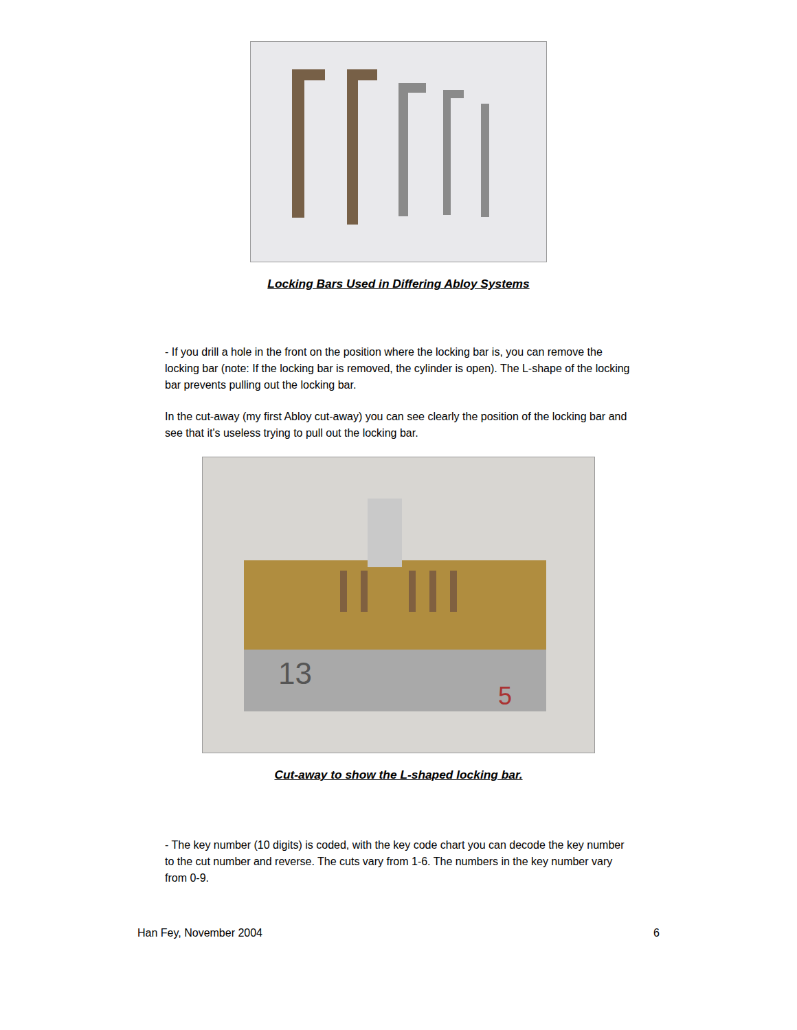Locking Bars Used in Differing Abloy Systems
- If you drill a hole in the front on the position where the locking bar is, you can remove the locking bar (note: If the locking bar is removed, the cylinder is open). The L-shape of the locking bar prevents pulling out the locking bar.
In the cut-away (my first Abloy cut-away) you can see clearly the position of the locking bar and see that it's useless trying to pull out the locking bar.
Cut-away to show the L-shaped locking bar.
- The key number (10 digits) is coded, with the key code chart you can decode the key number to the cut number and reverse. The cuts vary from 1-6. The numbers in the key number vary from 0-9.
Han Fey, November 2004 6